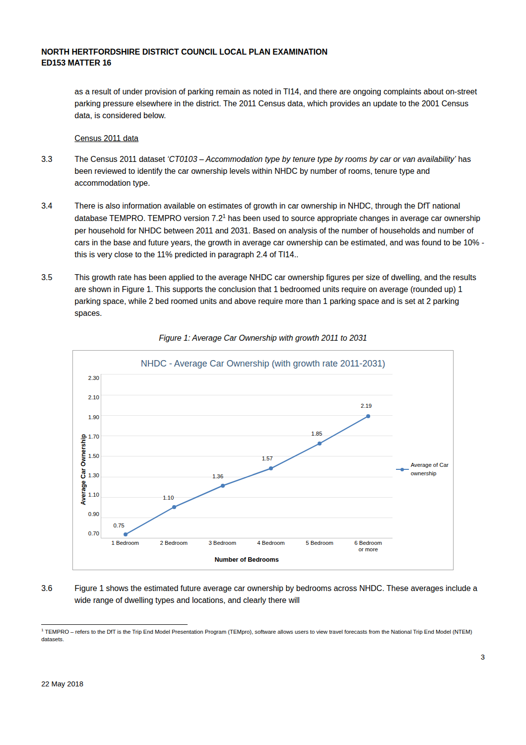NORTH HERTFORDSHIRE DISTRICT COUNCIL LOCAL PLAN EXAMINATION
ED153 MATTER 16
as a result of under provision of parking remain as noted in TI14, and there are ongoing complaints about on-street parking pressure elsewhere in the district. The 2011 Census data, which provides an update to the 2001 Census data, is considered below.
Census 2011 data
3.3
The Census 2011 dataset ‘CT0103 – Accommodation type by tenure type by rooms by car or van availability’ has been reviewed to identify the car ownership levels within NHDC by number of rooms, tenure type and accommodation type.
3.4
There is also information available on estimates of growth in car ownership in NHDC, through the DfT national database TEMPRO. TEMPRO version 7.21 has been used to source appropriate changes in average car ownership per household for NHDC between 2011 and 2031. Based on analysis of the number of households and number of cars in the base and future years, the growth in average car ownership can be estimated, and was found to be 10% - this is very close to the 11% predicted in paragraph 2.4 of TI14..
3.5
This growth rate has been applied to the average NHDC car ownership figures per size of dwelling, and the results are shown in Figure 1. This supports the conclusion that 1 bedroomed units require on average (rounded up) 1 parking space, while 2 bed roomed units and above require more than 1 parking space and is set at 2 parking spaces.
Figure 1: Average Car Ownership with growth 2011 to 2031
NHDC - Average Car Ownership (with growth rate 2011-2031)
Average Car Ownership
2.30 2.10 1.90 1.70 1.50 1.30 1.10 0.90 0.70
0.75
1.10
1.36
1.57
1.85
2.19
1 Bedroom 2 Bedroom 3 Bedroom 4 Bedroom 5 Bedroom 6 Bedroom
or more
Number of Bedrooms
Average of Car
ownership
3.6
Figure 1 shows the estimated future average car ownership by bedrooms across NHDC. These averages include a wide range of dwelling types and locations, and clearly there will
1 TEMPRO – refers to the DfT is the Trip End Model Presentation Program (TEMpro), software allows users to view travel forecasts from the National Trip End Model (NTEM) datasets.
3
22 May 2018